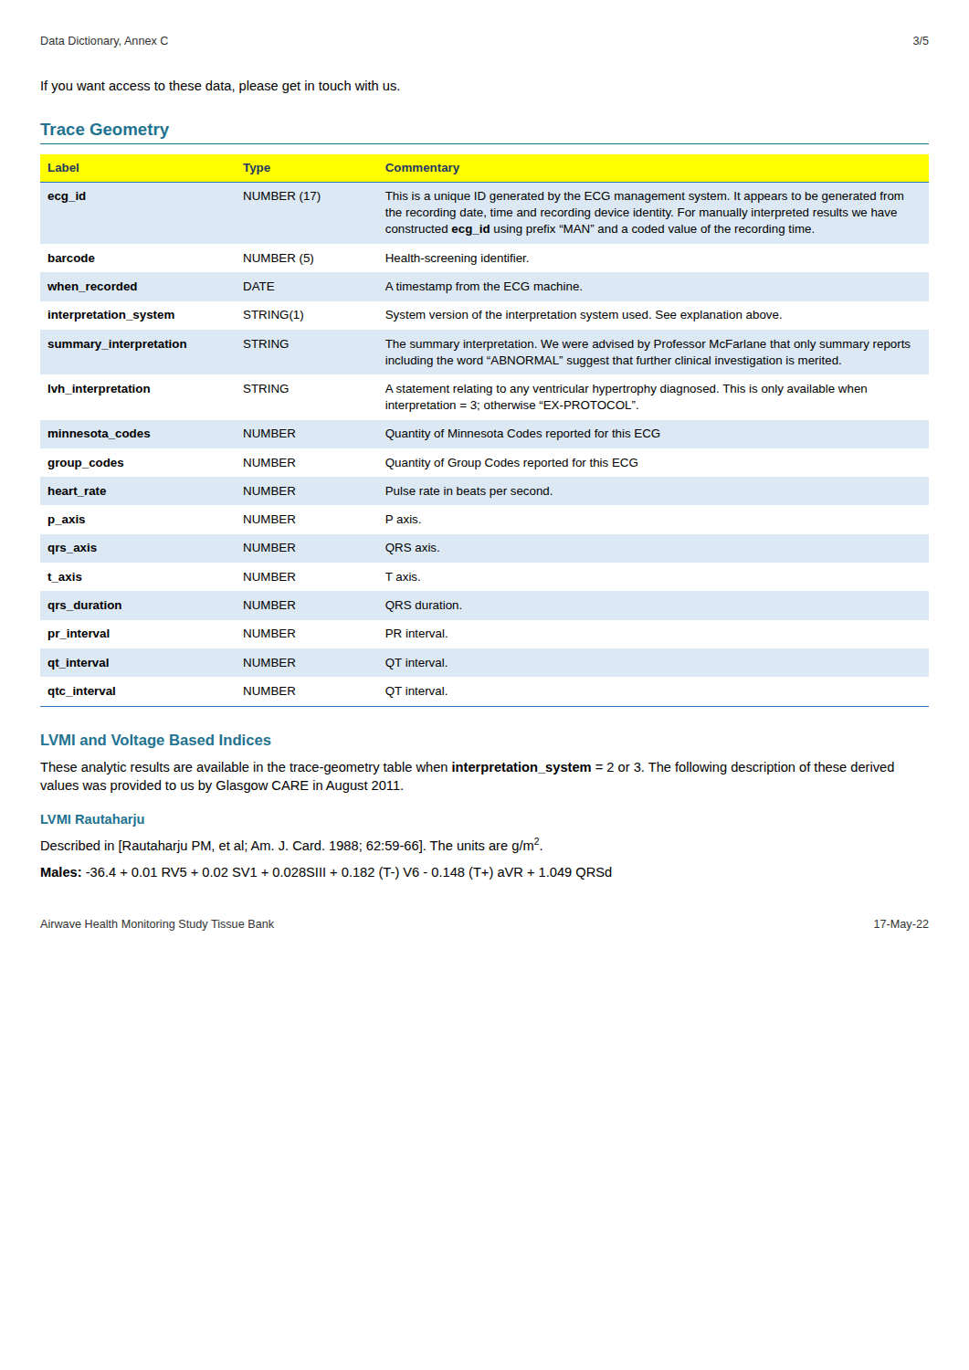Data Dictionary, Annex C 3/5
If you want access to these data, please get in touch with us.
Trace Geometry
| Label | Type | Commentary |
| --- | --- | --- |
| ecg_id | NUMBER (17) | This is a unique ID generated by the ECG management system. It appears to be generated from the recording date, time and recording device identity. For manually interpreted results we have constructed ecg_id using prefix “MAN” and a coded value of the recording time. |
| barcode | NUMBER (5) | Health-screening identifier. |
| when_recorded | DATE | A timestamp from the ECG machine. |
| interpretation_system | STRING(1) | System version of the interpretation system used. See explanation above. |
| summary_interpretation | STRING | The summary interpretation. We were advised by Professor McFarlane that only summary reports including the word “ABNORMAL” suggest that further clinical investigation is merited. |
| lvh_interpretation | STRING | A statement relating to any ventricular hypertrophy diagnosed. This is only available when interpretation = 3; otherwise “EX-PROTOCOL”. |
| minnesota_codes | NUMBER | Quantity of Minnesota Codes reported for this ECG |
| group_codes | NUMBER | Quantity of Group Codes reported for this ECG |
| heart_rate | NUMBER | Pulse rate in beats per second. |
| p_axis | NUMBER | P axis. |
| qrs_axis | NUMBER | QRS axis. |
| t_axis | NUMBER | T axis. |
| qrs_duration | NUMBER | QRS duration. |
| pr_interval | NUMBER | PR interval. |
| qt_interval | NUMBER | QT interval. |
| qtc_interval | NUMBER | QT interval. |
LVMI and Voltage Based Indices
These analytic results are available in the trace-geometry table when interpretation_system = 2 or 3. The following description of these derived values was provided to us by Glasgow CARE in August 2011.
LVMI Rautaharju
Described in [Rautaharju PM, et al; Am. J. Card. 1988; 62:59-66]. The units are g/m2.
Males: -36.4 + 0.01 RV5 + 0.02 SV1 + 0.028SIII + 0.182 (T-) V6 - 0.148 (T+) aVR + 1.049 QRSd
Airwave Health Monitoring Study Tissue Bank 17-May-22